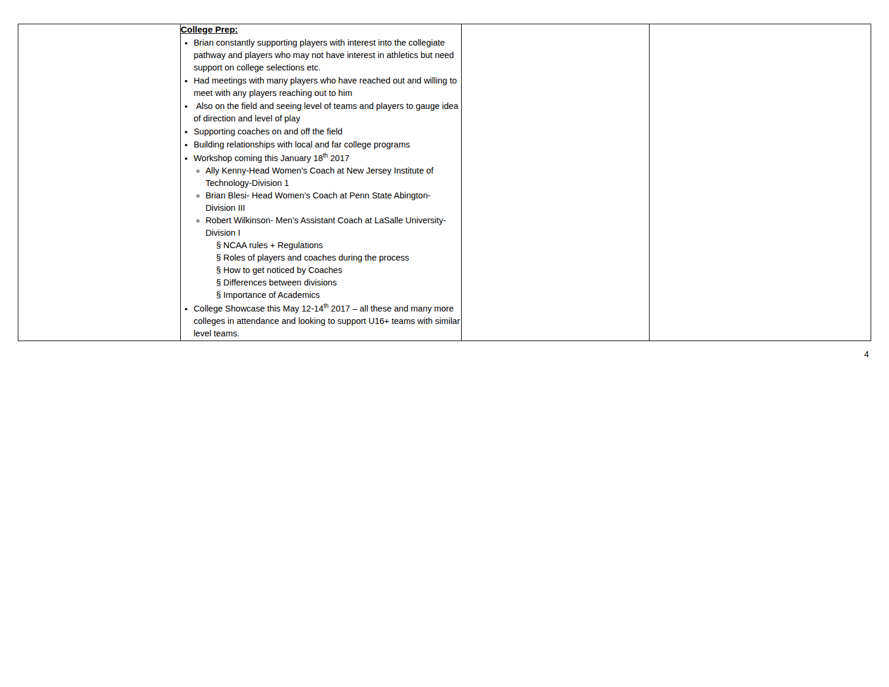| | College Prep: Brian constantly supporting players with interest into the collegiate pathway and players who may not have interest in athletics but need support on college selections etc. Had meetings with many players who have reached out and willing to meet with any players reaching out to him Also on the field and seeing level of teams and players to gauge idea of direction and level of play Supporting coaches on and off the field Building relationships with local and far college programs Workshop coming this January 18 th 2017 Ally Kenny-Head Women’s Coach at New Jersey Institute of Technology-Division 1 Brian Blesi- Head Women’s Coach at Penn State Abington- Division III Robert Wilkinson- Men’s Assistant Coach at LaSalle University-Division I NCAA rules + Regulations Roles of players and coaches during the process How to get noticed by Coaches Differences between divisions Importance of Academics College Showcase this May 12-14 th 2017 – all these and many more colleges in attendance and looking to support U16+ teams with similar level teams. | | |
4